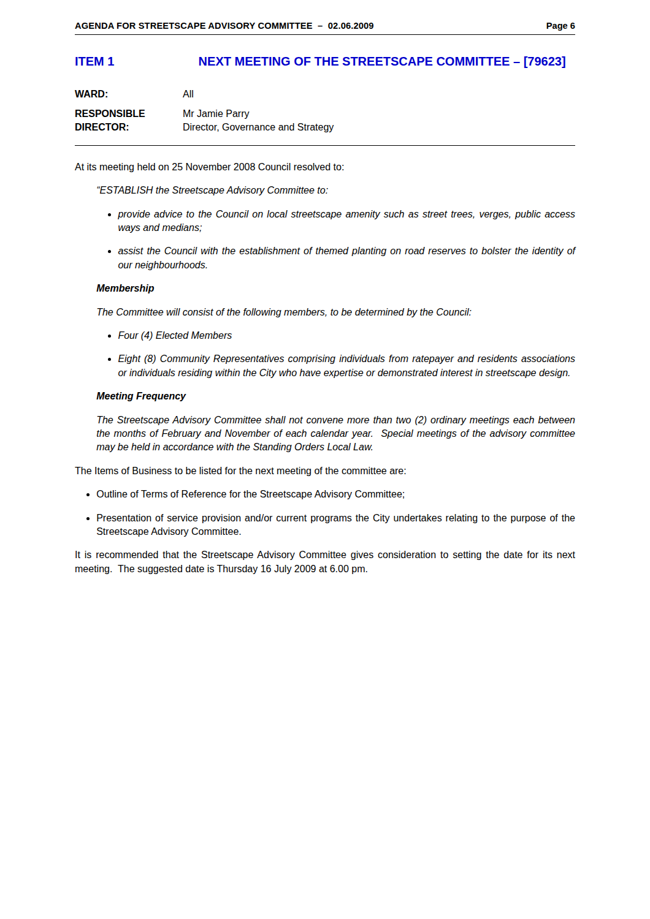AGENDA FOR STREETSCAPE ADVISORY COMMITTEE – 02.06.2009 Page 6
ITEM 1 NEXT MEETING OF THE STREETSCAPE COMMITTEE – [79623]
| WARD: | All |
| RESPONSIBLE DIRECTOR: | Mr Jamie Parry Director, Governance and Strategy |
At its meeting held on 25 November 2008 Council resolved to:
“ESTABLISH the Streetscape Advisory Committee to:
provide advice to the Council on local streetscape amenity such as street trees, verges, public access ways and medians;
assist the Council with the establishment of themed planting on road reserves to bolster the identity of our neighbourhoods.
Membership
The Committee will consist of the following members, to be determined by the Council:
Four (4) Elected Members
Eight (8) Community Representatives comprising individuals from ratepayer and residents associations or individuals residing within the City who have expertise or demonstrated interest in streetscape design.
Meeting Frequency
The Streetscape Advisory Committee shall not convene more than two (2) ordinary meetings each between the months of February and November of each calendar year. Special meetings of the advisory committee may be held in accordance with the Standing Orders Local Law.
The Items of Business to be listed for the next meeting of the committee are:
Outline of Terms of Reference for the Streetscape Advisory Committee;
Presentation of service provision and/or current programs the City undertakes relating to the purpose of the Streetscape Advisory Committee.
It is recommended that the Streetscape Advisory Committee gives consideration to setting the date for its next meeting. The suggested date is Thursday 16 July 2009 at 6.00 pm.